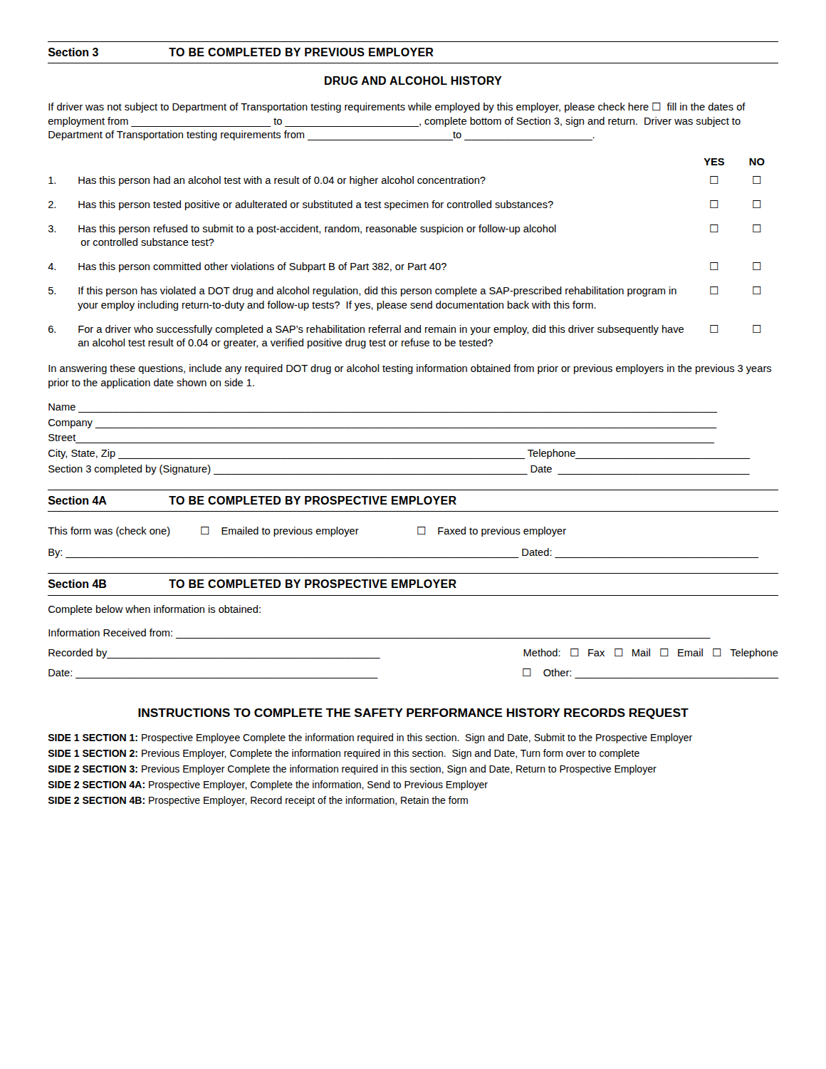Section 3 TO BE COMPLETED BY PREVIOUS EMPLOYER
DRUG AND ALCOHOL HISTORY
If driver was not subject to Department of Transportation testing requirements while employed by this employer, please check here ☐ fill in the dates of employment from ________________________ to _______________________, complete bottom of Section 3, sign and return. Driver was subject to Department of Transportation testing requirements from _________________________to ______________________.
YES NO
| 1. | Has this person had an alcohol test with a result of 0.04 or higher alcohol concentration? | ☐ | ☐ |
| 2. | Has this person tested positive or adulterated or substituted a test specimen for controlled substances? | ☐ | ☐ |
| 3. | Has this person refused to submit to a post-accident, random, reasonable suspicion or follow-up alcohol or controlled substance test? | ☐ | ☐ |
| 4. | Has this person committed other violations of Subpart B of Part 382, or Part 40? | ☐ | ☐ |
| 5. | If this person has violated a DOT drug and alcohol regulation, did this person complete a SAP-prescribed rehabilitation program in your employ including return-to-duty and follow-up tests? If yes, please send documentation back with this form. | ☐ | ☐ |
| 6. | For a driver who successfully completed a SAP’s rehabilitation referral and remain in your employ, did this driver subsequently have an alcohol test result of 0.04 or greater, a verified positive drug test or refuse to be tested? | ☐ | ☐ |
In answering these questions, include any required DOT drug or alcohol testing information obtained from prior or previous employers in the previous 3 years prior to the application date shown on side 1.
Name ______________________________________________________________________________________________________________
Company ___________________________________________________________________________________________________________
Street______________________________________________________________________________________________________________
City, State, Zip ______________________________________________________________________ Telephone______________________________
Section 3 completed by (Signature) ______________________________________________________ Date _________________________________
Section 4A TO BE COMPLETED BY PROSPECTIVE EMPLOYER
This form was (check one) ☐ Emailed to previous employer ☐ Faxed to previous employer
By: ______________________________________________________________________________ Dated: ___________________________________
Section 4B TO BE COMPLETED BY PROSPECTIVE EMPLOYER
Complete below when information is obtained:
Information Received from: ____________________________________________________________________________________________
Recorded by_______________________________________________ Method: ☐ Fax ☐ Mail ☐ Email ☐ Telephone
Date: ____________________________________________________ ☐ Other: ___________________________________
INSTRUCTIONS TO COMPLETE THE SAFETY PERFORMANCE HISTORY RECORDS REQUEST
SIDE 1 SECTION 1: Prospective Employee Complete the information required in this section. Sign and Date, Submit to the Prospective Employer
SIDE 1 SECTION 2: Previous Employer, Complete the information required in this section. Sign and Date, Turn form over to complete
SIDE 2 SECTION 3: Previous Employer Complete the information required in this section, Sign and Date, Return to Prospective Employer
SIDE 2 SECTION 4A: Prospective Employer, Complete the information, Send to Previous Employer
SIDE 2 SECTION 4B: Prospective Employer, Record receipt of the information, Retain the form